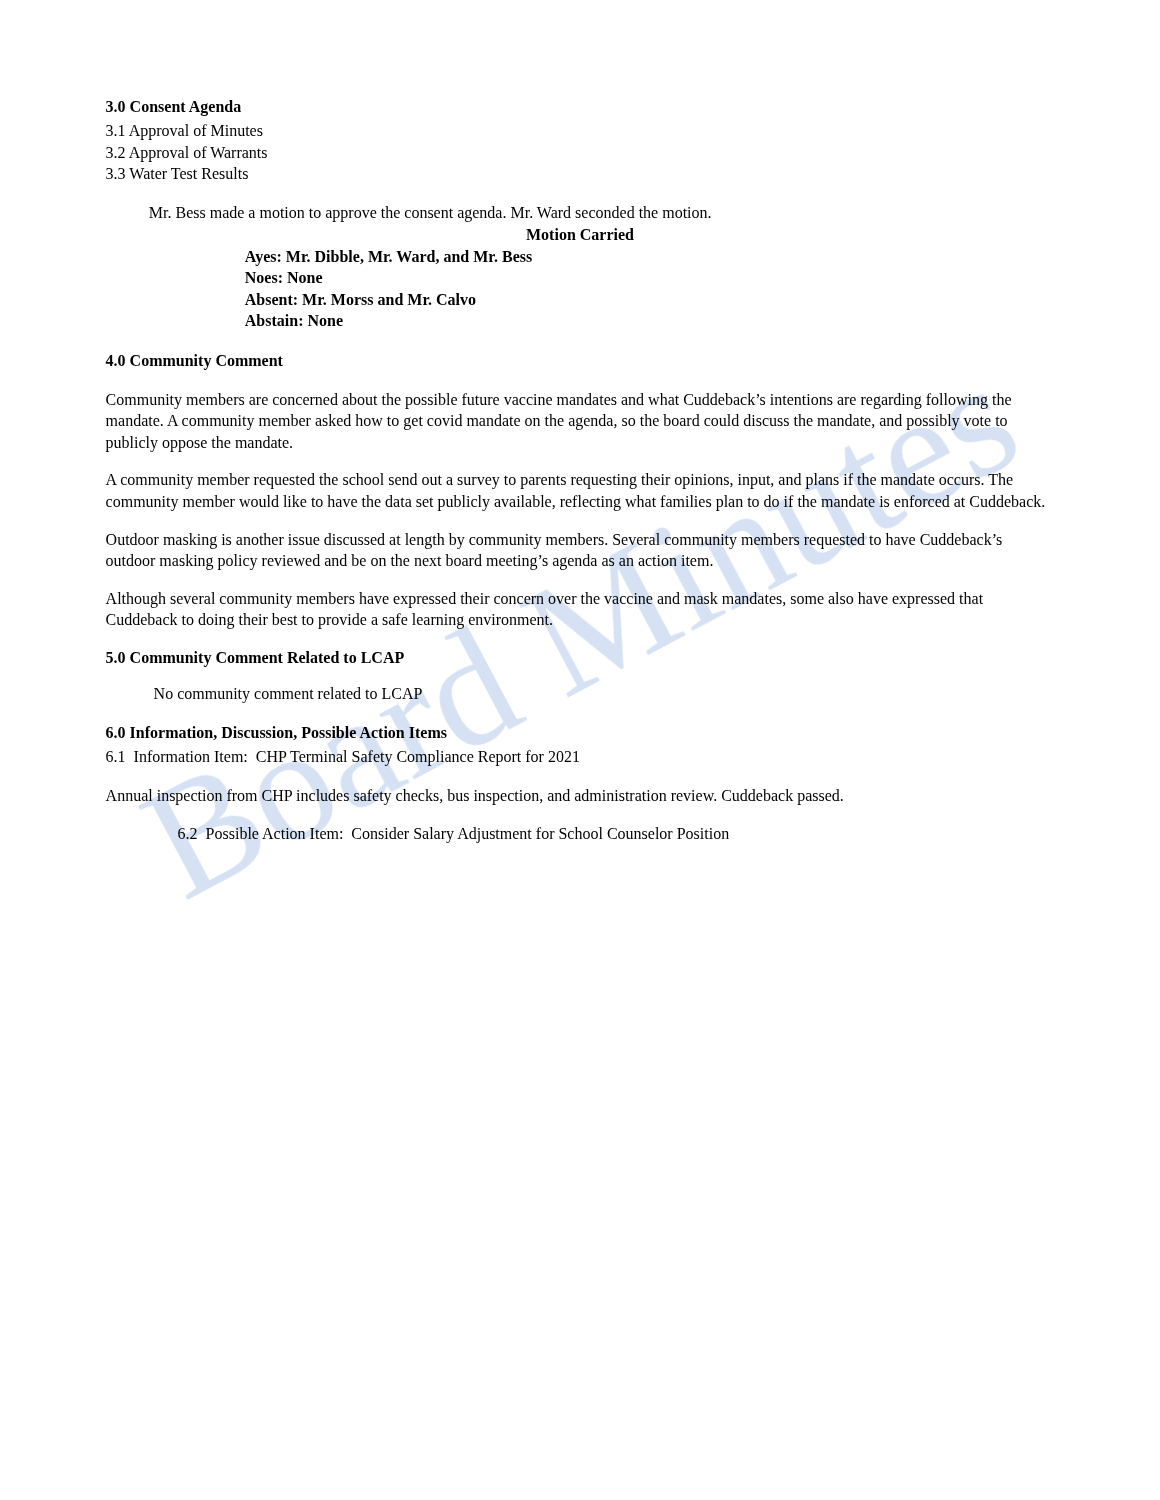Board Minutes
3.0 Consent Agenda
3.1 Approval of Minutes
3.2 Approval of Warrants
3.3 Water Test Results
Mr. Bess made a motion to approve the consent agenda. Mr. Ward seconded the motion.
Motion Carried
Ayes: Mr. Dibble, Mr. Ward, and Mr. Bess
Noes: None
Absent: Mr. Morss and Mr. Calvo
Abstain: None
4.0 Community Comment
Community members are concerned about the possible future vaccine mandates and what Cuddeback’s intentions are regarding following the mandate. A community member asked how to get covid mandate on the agenda, so the board could discuss the mandate, and possibly vote to publicly oppose the mandate.
A community member requested the school send out a survey to parents requesting their opinions, input, and plans if the mandate occurs. The community member would like to have the data set publicly available, reflecting what families plan to do if the mandate is enforced at Cuddeback.
Outdoor masking is another issue discussed at length by community members. Several community members requested to have Cuddeback’s outdoor masking policy reviewed and be on the next board meeting’s agenda as an action item.
Although several community members have expressed their concern over the vaccine and mask mandates, some also have expressed that Cuddeback to doing their best to provide a safe learning environment.
5.0 Community Comment Related to LCAP
No community comment related to LCAP
6.0 Information, Discussion, Possible Action Items
6.1 Information Item: CHP Terminal Safety Compliance Report for 2021
Annual inspection from CHP includes safety checks, bus inspection, and administration review. Cuddeback passed.
6.2 Possible Action Item: Consider Salary Adjustment for School Counselor Position